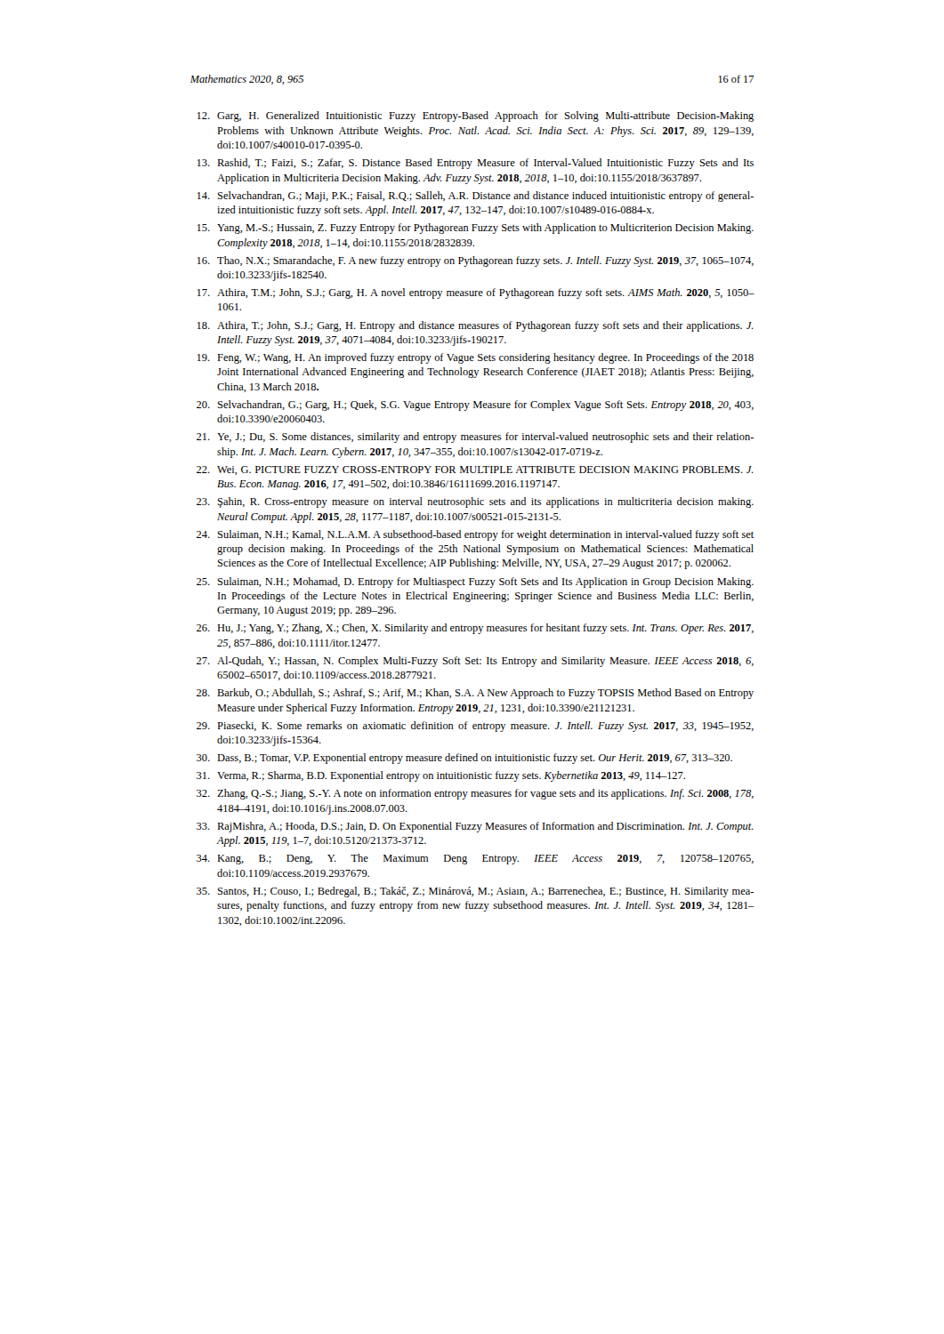Mathematics 2020, 8, 965 16 of 17
Garg, H. Generalized Intuitionistic Fuzzy Entropy-Based Approach for Solving Multi-attribute Decision-Making Problems with Unknown Attribute Weights. Proc. Natl. Acad. Sci. India Sect. A: Phys. Sci. 2017, 89, 129–139, doi:10.1007/s40010-017-0395-0.
Rashid, T.; Faizi, S.; Zafar, S. Distance Based Entropy Measure of Interval-Valued Intuitionistic Fuzzy Sets and Its Application in Multicriteria Decision Making. Adv. Fuzzy Syst. 2018, 2018, 1–10, doi:10.1155/2018/3637897.
Selvachandran, G.; Maji, P.K.; Faisal, R.Q.; Salleh, A.R. Distance and distance induced intuitionistic entropy of generalized intuitionistic fuzzy soft sets. Appl. Intell. 2017, 47, 132–147, doi:10.1007/s10489-016-0884-x.
Yang, M.-S.; Hussain, Z. Fuzzy Entropy for Pythagorean Fuzzy Sets with Application to Multicriterion Decision Making. Complexity 2018, 2018, 1–14, doi:10.1155/2018/2832839.
Thao, N.X.; Smarandache, F. A new fuzzy entropy on Pythagorean fuzzy sets. J. Intell. Fuzzy Syst. 2019, 37, 1065–1074, doi:10.3233/jifs-182540.
Athira, T.M.; John, S.J.; Garg, H. A novel entropy measure of Pythagorean fuzzy soft sets. AIMS Math. 2020, 5, 1050–1061.
Athira, T.; John, S.J.; Garg, H. Entropy and distance measures of Pythagorean fuzzy soft sets and their applications. J. Intell. Fuzzy Syst. 2019, 37, 4071–4084, doi:10.3233/jifs-190217.
Feng, W.; Wang, H. An improved fuzzy entropy of Vague Sets considering hesitancy degree. In Proceedings of the 2018 Joint International Advanced Engineering and Technology Research Conference (JIAET 2018); Atlantis Press: Beijing, China, 13 March 2018.
Selvachandran, G.; Garg, H.; Quek, S.G. Vague Entropy Measure for Complex Vague Soft Sets. Entropy 2018, 20, 403, doi:10.3390/e20060403.
Ye, J.; Du, S. Some distances, similarity and entropy measures for interval-valued neutrosophic sets and their relationship. Int. J. Mach. Learn. Cybern. 2017, 10, 347–355, doi:10.1007/s13042-017-0719-z.
Wei, G. PICTURE FUZZY CROSS-ENTROPY FOR MULTIPLE ATTRIBUTE DECISION MAKING PROBLEMS. J. Bus. Econ. Manag. 2016, 17, 491–502, doi:10.3846/16111699.2016.1197147.
Şahin, R. Cross-entropy measure on interval neutrosophic sets and its applications in multicriteria decision making. Neural Comput. Appl. 2015, 28, 1177–1187, doi:10.1007/s00521-015-2131-5.
Sulaiman, N.H.; Kamal, N.L.A.M. A subsethood-based entropy for weight determination in interval-valued fuzzy soft set group decision making. In Proceedings of the 25th National Symposium on Mathematical Sciences: Mathematical Sciences as the Core of Intellectual Excellence; AIP Publishing: Melville, NY, USA, 27–29 August 2017; p. 020062.
Sulaiman, N.H.; Mohamad, D. Entropy for Multiaspect Fuzzy Soft Sets and Its Application in Group Decision Making. In Proceedings of the Lecture Notes in Electrical Engineering; Springer Science and Business Media LLC: Berlin, Germany, 10 August 2019; pp. 289–296.
Hu, J.; Yang, Y.; Zhang, X.; Chen, X. Similarity and entropy measures for hesitant fuzzy sets. Int. Trans. Oper. Res. 2017, 25, 857–886, doi:10.1111/itor.12477.
Al-Qudah, Y.; Hassan, N. Complex Multi-Fuzzy Soft Set: Its Entropy and Similarity Measure. IEEE Access 2018, 6, 65002–65017, doi:10.1109/access.2018.2877921.
Barkub, O.; Abdullah, S.; Ashraf, S.; Arif, M.; Khan, S.A. A New Approach to Fuzzy TOPSIS Method Based on Entropy Measure under Spherical Fuzzy Information. Entropy 2019, 21, 1231, doi:10.3390/e21121231.
Piasecki, K. Some remarks on axiomatic definition of entropy measure. J. Intell. Fuzzy Syst. 2017, 33, 1945–1952, doi:10.3233/jifs-15364.
Dass, B.; Tomar, V.P. Exponential entropy measure defined on intuitionistic fuzzy set. Our Herit. 2019, 67, 313–320.
Verma, R.; Sharma, B.D. Exponential entropy on intuitionistic fuzzy sets. Kybernetika 2013, 49, 114–127.
Zhang, Q.-S.; Jiang, S.-Y. A note on information entropy measures for vague sets and its applications. Inf. Sci. 2008, 178, 4184–4191, doi:10.1016/j.ins.2008.07.003.
RajMishra, A.; Hooda, D.S.; Jain, D. On Exponential Fuzzy Measures of Information and Discrimination. Int. J. Comput. Appl. 2015, 119, 1–7, doi:10.5120/21373-3712.
Kang, B.; Deng, Y. The Maximum Deng Entropy. IEEE Access 2019, 7, 120758–120765, doi:10.1109/access.2019.2937679.
Santos, H.; Couso, I.; Bedregal, B.; Takáč, Z.; Minárová, M.; Asiaın, A.; Barrenechea, E.; Bustince, H. Similarity measures, penalty functions, and fuzzy entropy from new fuzzy subsethood measures. Int. J. Intell. Syst. 2019, 34, 1281–1302, doi:10.1002/int.22096.